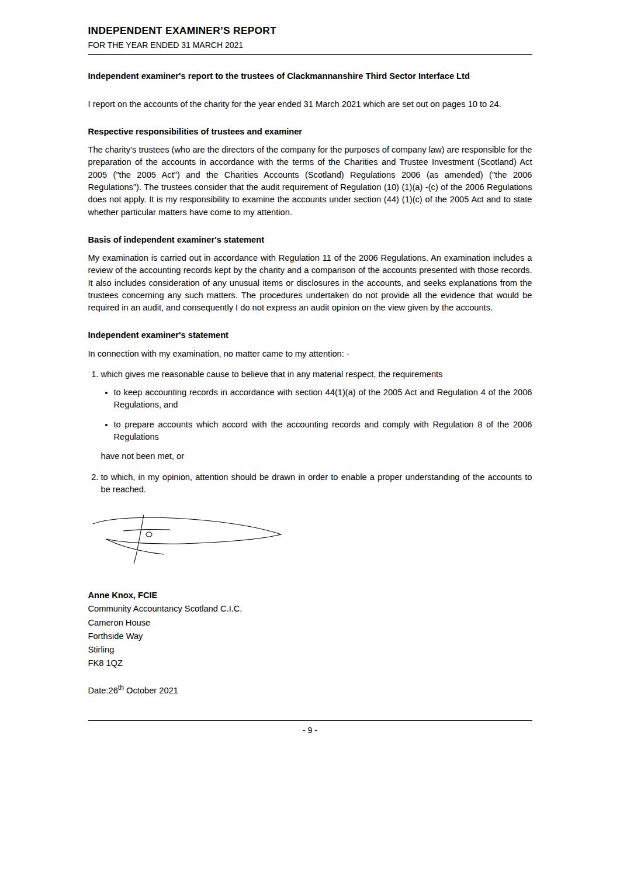INDEPENDENT EXAMINER’S REPORT
FOR THE YEAR ENDED 31 MARCH 2021
Independent examiner's report to the trustees of Clackmannanshire Third Sector Interface Ltd
I report on the accounts of the charity for the year ended 31 March 2021 which are set out on pages 10 to 24.
Respective responsibilities of trustees and examiner
The charity’s trustees (who are the directors of the company for the purposes of company law) are responsible for the preparation of the accounts in accordance with the terms of the Charities and Trustee Investment (Scotland) Act 2005 ("the 2005 Act") and the Charities Accounts (Scotland) Regulations 2006 (as amended) ("the 2006 Regulations"). The trustees consider that the audit requirement of Regulation (10) (1)(a) -(c) of the 2006 Regulations does not apply. It is my responsibility to examine the accounts under section (44) (1)(c) of the 2005 Act and to state whether particular matters have come to my attention.
Basis of independent examiner's statement
My examination is carried out in accordance with Regulation 11 of the 2006 Regulations. An examination includes a review of the accounting records kept by the charity and a comparison of the accounts presented with those records. It also includes consideration of any unusual items or disclosures in the accounts, and seeks explanations from the trustees concerning any such matters. The procedures undertaken do not provide all the evidence that would be required in an audit, and consequently I do not express an audit opinion on the view given by the accounts.
Independent examiner's statement
In connection with my examination, no matter came to my attention: -
which gives me reasonable cause to believe that in any material respect, the requirements
to keep accounting records in accordance with section 44(1)(a) of the 2005 Act and Regulation 4 of the 2006 Regulations, and
to prepare accounts which accord with the accounting records and comply with Regulation 8 of the 2006 Regulations
have not been met, or
to which, in my opinion, attention should be drawn in order to enable a proper understanding of the accounts to be reached.
Anne Knox, FCIE
Community Accountancy Scotland C.I.C.
Cameron House
Forthside Way
Stirling
FK8 1QZ
Date:26th October 2021
- 9 -